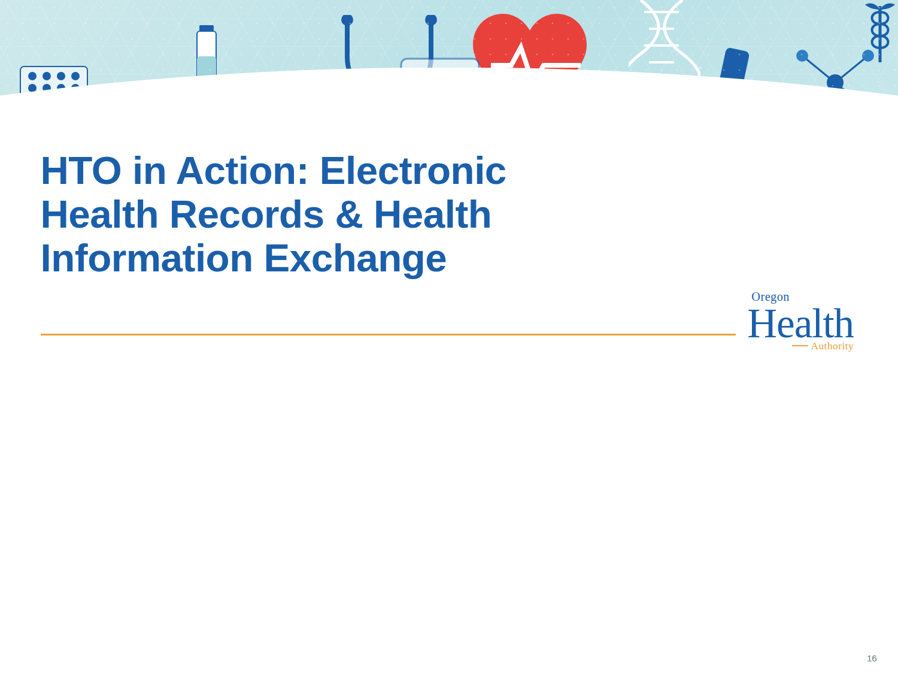Rx
HTO in Action: Electronic Health Records & Health Information Exchange
Oregon Health Authority
16